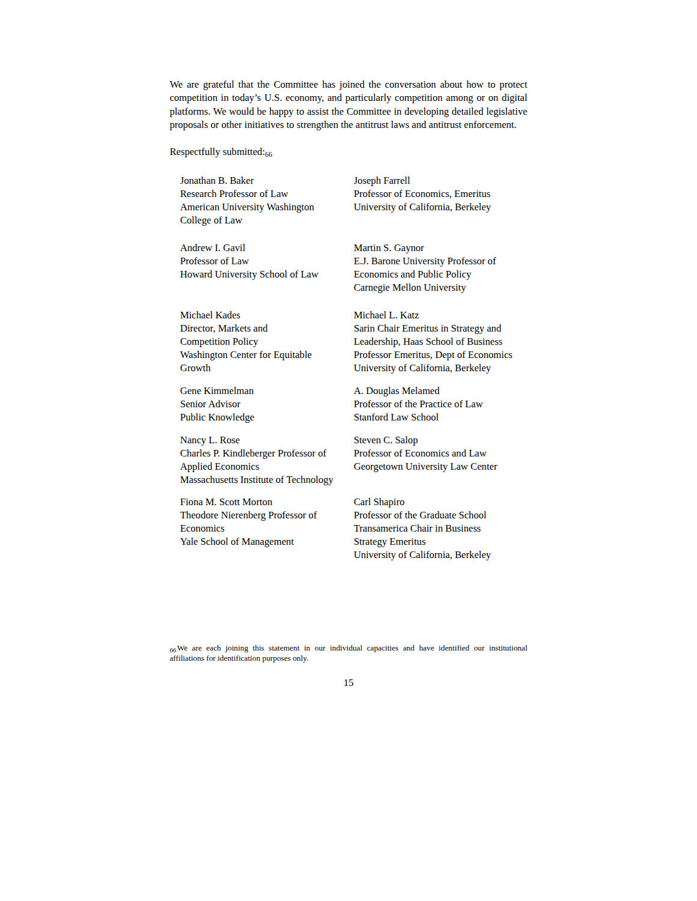We are grateful that the Committee has joined the conversation about how to protect competition in today’s U.S. economy, and particularly competition among or on digital platforms. We would be happy to assist the Committee in developing detailed legislative proposals or other initiatives to strengthen the antitrust laws and antitrust enforcement.
Respectfully submitted:66
| Jonathan B. Baker Research Professor of Law American University Washington College of Law | Joseph Farrell Professor of Economics, Emeritus University of California, Berkeley |
| Andrew I. Gavil Professor of Law Howard University School of Law | Martin S. Gaynor E.J. Barone University Professor of Economics and Public Policy Carnegie Mellon University |
| Michael Kades Director, Markets and Competition Policy Washington Center for Equitable Growth | Michael L. Katz Sarin Chair Emeritus in Strategy and Leadership, Haas School of Business Professor Emeritus, Dept of Economics University of California, Berkeley |
| Gene Kimmelman Senior Advisor Public Knowledge | A. Douglas Melamed Professor of the Practice of Law Stanford Law School |
| Nancy L. Rose Charles P. Kindleberger Professor of Applied Economics Massachusetts Institute of Technology | Steven C. Salop Professor of Economics and Law Georgetown University Law Center |
| Fiona M. Scott Morton Theodore Nierenberg Professor of Economics Yale School of Management | Carl Shapiro Professor of the Graduate School Transamerica Chair in Business Strategy Emeritus University of California, Berkeley |
66We are each joining this statement in our individual capacities and have identified our institutional affiliations for identification purposes only.
15